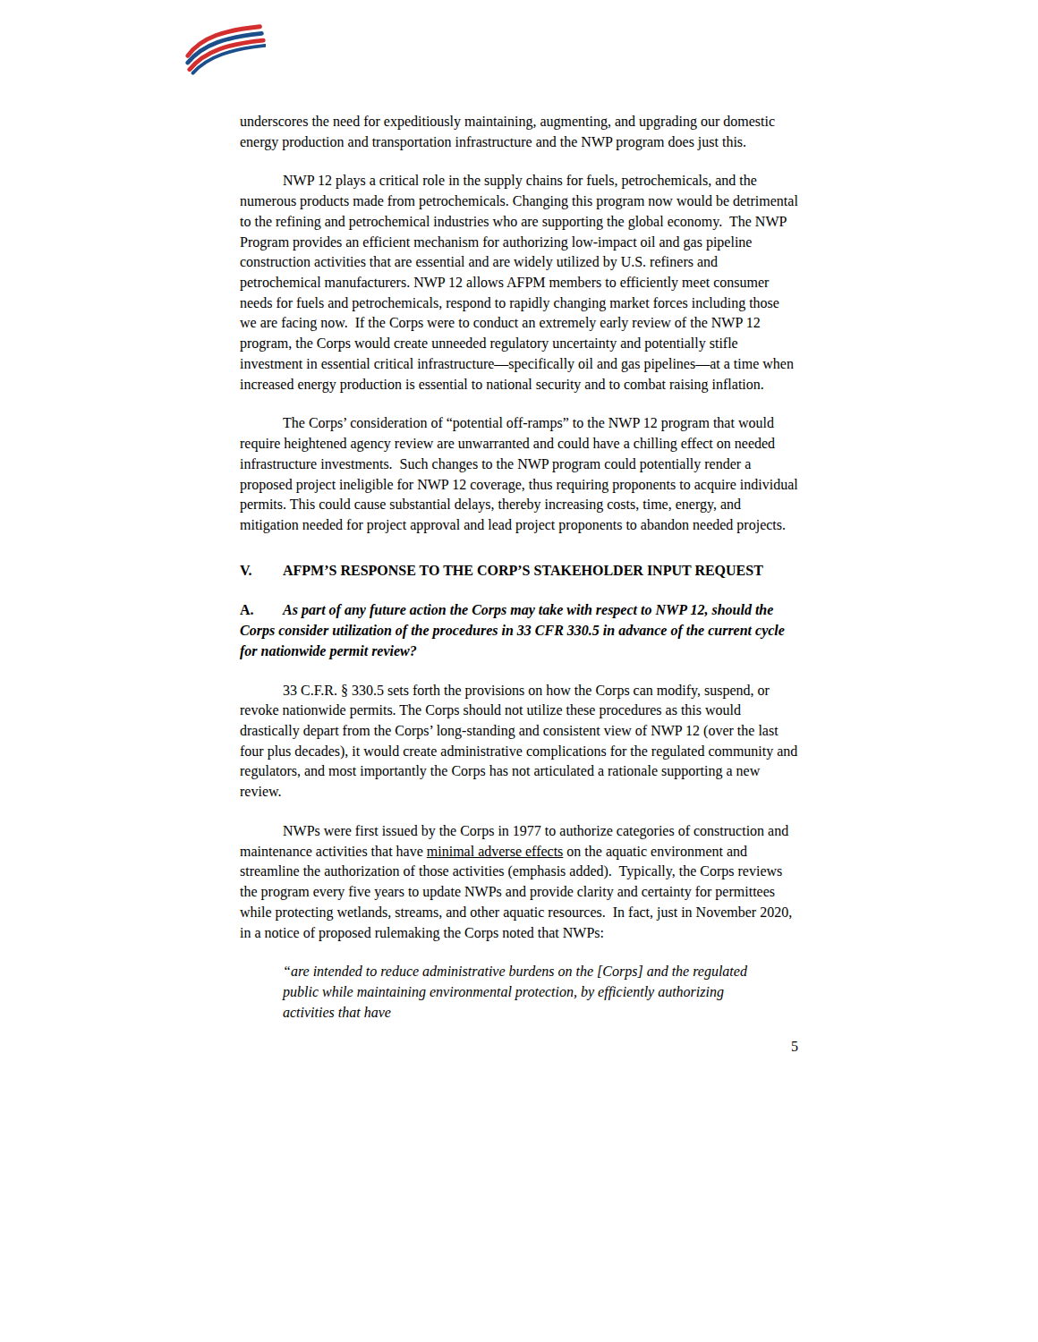underscores the need for expeditiously maintaining, augmenting, and upgrading our domestic energy production and transportation infrastructure and the NWP program does just this.
NWP 12 plays a critical role in the supply chains for fuels, petrochemicals, and the numerous products made from petrochemicals. Changing this program now would be detrimental to the refining and petrochemical industries who are supporting the global economy. The NWP Program provides an efficient mechanism for authorizing low-impact oil and gas pipeline construction activities that are essential and are widely utilized by U.S. refiners and petrochemical manufacturers. NWP 12 allows AFPM members to efficiently meet consumer needs for fuels and petrochemicals, respond to rapidly changing market forces including those we are facing now. If the Corps were to conduct an extremely early review of the NWP 12 program, the Corps would create unneeded regulatory uncertainty and potentially stifle investment in essential critical infrastructure—specifically oil and gas pipelines—at a time when increased energy production is essential to national security and to combat raising inflation.
The Corps’ consideration of “potential off-ramps” to the NWP 12 program that would require heightened agency review are unwarranted and could have a chilling effect on needed infrastructure investments. Such changes to the NWP program could potentially render a proposed project ineligible for NWP 12 coverage, thus requiring proponents to acquire individual permits. This could cause substantial delays, thereby increasing costs, time, energy, and mitigation needed for project approval and lead project proponents to abandon needed projects.
V. AFPM’S RESPONSE TO THE CORP’S STAKEHOLDER INPUT REQUEST
A. As part of any future action the Corps may take with respect to NWP 12, should the Corps consider utilization of the procedures in 33 CFR 330.5 in advance of the current cycle for nationwide permit review?
33 C.F.R. § 330.5 sets forth the provisions on how the Corps can modify, suspend, or revoke nationwide permits. The Corps should not utilize these procedures as this would drastically depart from the Corps’ long-standing and consistent view of NWP 12 (over the last four plus decades), it would create administrative complications for the regulated community and regulators, and most importantly the Corps has not articulated a rationale supporting a new review.
NWPs were first issued by the Corps in 1977 to authorize categories of construction and maintenance activities that have minimal adverse effects on the aquatic environment and streamline the authorization of those activities (emphasis added). Typically, the Corps reviews the program every five years to update NWPs and provide clarity and certainty for permittees while protecting wetlands, streams, and other aquatic resources. In fact, just in November 2020, in a notice of proposed rulemaking the Corps noted that NWPs:
“are intended to reduce administrative burdens on the [Corps] and the regulated public while maintaining environmental protection, by efficiently authorizing activities that have
5